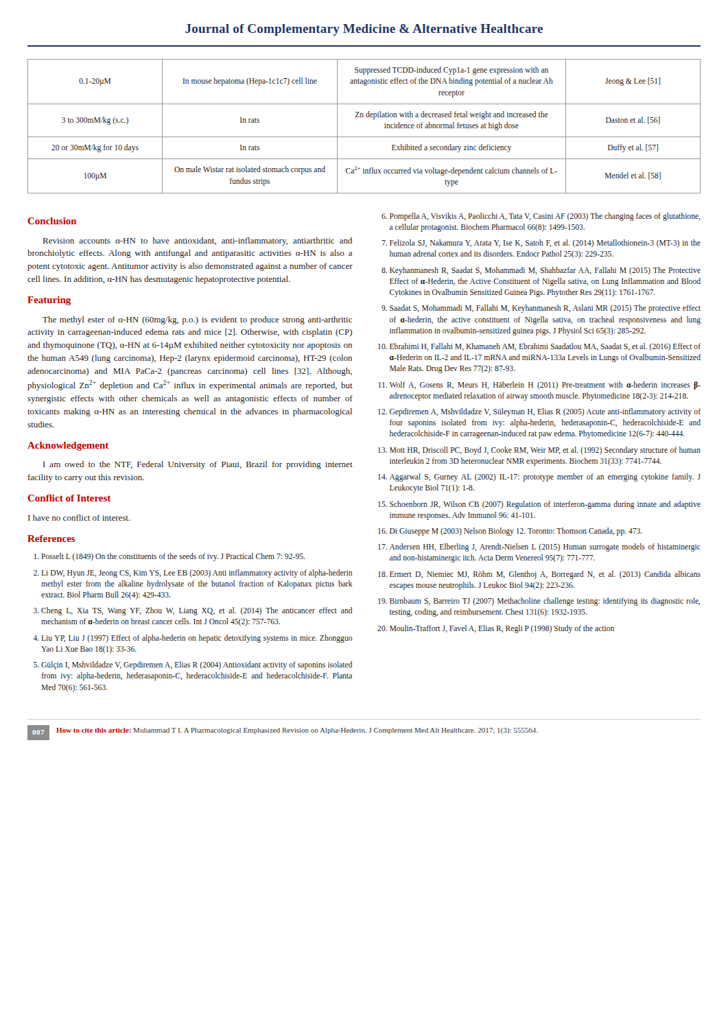Journal of Complementary Medicine & Alternative Healthcare
| 0.1-20µM | In mouse hepatoma (Hepa-1c1c7) cell line | Suppressed TCDD-induced Cyp1a-1 gene expression with an antagonistic effect of the DNA binding potential of a nuclear Ah receptor | Jeong & Lee [51] |
| 3 to 300mM/kg (s.c.) | In rats | Zn depilation with a decreased fetal weight and increased the incidence of abnormal fetuses at high dose | Daston et al. [56] |
| 20 or 30mM/kg for 10 days | In rats | Exhibited a secondary zinc deficiency | Duffy et al. [57] |
| 100µM | On male Wistar rat isolated stomach corpus and fundus strips | Ca 2+ influx occurred via voltage-dependent calcium channels of L-type | Mendel et al. [58] |
Conclusion
Revision accounts α-HN to have antioxidant, anti-inflammatory, antiarthritic and bronchiolytic effects. Along with antifungal and antiparasitic activities α-HN is also a potent cytotoxic agent. Antitumor activity is also demonstrated against a number of cancer cell lines. In addition, α-HN has desmutagenic hepatoprotective potential.
Featuring
The methyl ester of α-HN (60mg/kg, p.o.) is evident to produce strong anti-arthritic activity in carrageenan-induced edema rats and mice [2]. Otherwise, with cisplatin (CP) and thymoquinone (TQ), α-HN at 6-14µM exhibited neither cytotoxicity nor apoptosis on the human A549 (lung carcinoma), Hep-2 (larynx epidermoid carcinoma), HT-29 (colon adenocarcinoma) and MIA PaCa-2 (pancreas carcinoma) cell lines [32]. Although, physiological Zn2+ depletion and Ca2+ influx in experimental animals are reported, but synergistic effects with other chemicals as well as antagonistic effects of number of toxicants making α-HN as an interesting chemical in the advances in pharmacological studies.
Acknowledgement
I am owed to the NTF, Federal University of Piaui, Brazil for providing internet facility to carry out this revision.
Conflict of Interest
I have no conflict of interest.
References
Posselt L (1849) On the constituents of the seeds of ivy. J Practical Chem 7: 92-95.
Li DW, Hyun JE, Jeong CS, Kim YS, Lee EB (2003) Anti inflammatory activity of alpha-hederin methyl ester from the alkaline hydrolysate of the butanol fraction of Kalopanax pictus bark extract. Biol Pharm Bull 26(4): 429-433.
Cheng L, Xia TS, Wang YF, Zhou W, Liang XQ, et al. (2014) The anticancer effect and mechanism of α-hederin on breast cancer cells. Int J Oncol 45(2): 757-763.
Liu YP, Liu J (1997) Effect of alpha-hederin on hepatic detoxifying systems in mice. Zhongguo Yao Li Xue Bao 18(1): 33-36.
Gülçin I, Mshvildadze V, Gepdiremen A, Elias R (2004) Antioxidant activity of saponins isolated from ivy: alpha-hederin, hederasaponin-C, hederacolchiside-E and hederacolchiside-F. Planta Med 70(6): 561-563.
Pompella A, Visvikis A, Paolicchi A, Tata V, Casini AF (2003) The changing faces of glutathione, a cellular protagonist. Biochem Pharmacol 66(8): 1499-1503.
Felizola SJ, Nakamura Y, Arata Y, Ise K, Satoh F, et al. (2014) Metallothionein-3 (MT-3) in the human adrenal cortex and its disorders. Endocr Pathol 25(3): 229-235.
Keyhanmanesh R, Saadat S, Mohammadi M, Shahbazfar AA, Fallahi M (2015) The Protective Effect of α-Hederin, the Active Constituent of Nigella sativa, on Lung Inflammation and Blood Cytokines in Ovalbumin Sensitized Guinea Pigs. Phytother Res 29(11): 1761-1767.
Saadat S, Mohammadi M, Fallahi M, Keyhanmanesh R, Aslani MR (2015) The protective effect of α-hederin, the active constituent of Nigella sativa, on tracheal responsiveness and lung inflammation in ovalbumin-sensitized guinea pigs. J Physiol Sci 65(3): 285-292.
Ebrahimi H, Fallahi M, Khamaneh AM, Ebrahimi Saadatlou MA, Saadat S, et al. (2016) Effect of α-Hederin on IL-2 and IL-17 mRNA and miRNA-133a Levels in Lungs of Ovalbumin-Sensitized Male Rats. Drug Dev Res 77(2): 87-93.
Wolf A, Gosens R, Meurs H, Häberlein H (2011) Pre-treatment with α-hederin increases β-adrenoceptor mediated relaxation of airway smooth muscle. Phytomedicine 18(2-3): 214-218.
Gepdiremen A, Mshvildadze V, Süleyman H, Elias R (2005) Acute anti-inflammatory activity of four saponins isolated from ivy: alpha-hederin, hederasaponin-C, hederacolchiside-E and hederacolchiside-F in carrageenan-induced rat paw edema. Phytomedicine 12(6-7): 440-444.
Mott HR, Driscoll PC, Boyd J, Cooke RM, Weir MP, et al. (1992) Secondary structure of human interleukin 2 from 3D heteronuclear NMR experiments. Biochem 31(33): 7741-7744.
Aggarwal S, Gurney AL (2002) IL-17: prototype member of an emerging cytokine family. J Leukocyte Biol 71(1): 1-8.
Schoenborn JR, Wilson CB (2007) Regulation of interferon-gamma during innate and adaptive immune responses. Adv Immunol 96: 41-101.
Di Giuseppe M (2003) Nelson Biology 12. Toronto: Thomson Canada, pp. 473.
Andersen HH, Elberling J, Arendt-Nielsen L (2015) Human surrogate models of histaminergic and non-histaminergic itch. Acta Derm Venereol 95(7): 771-777.
Ermert D, Niemiec MJ, Röhm M, Glenthoj A, Borregard N, et al. (2013) Candida albicans escapes mouse neutrophils. J Leukoc Biol 94(2): 223-236.
Birnbaum S, Barreiro TJ (2007) Methacholine challenge testing: identifying its diagnostic role, testing, coding, and reimbursement. Chest 131(6): 1932-1935.
Moulin-Traffort J, Favel A, Elias R, Regli P (1998) Study of the action
007
How to cite this article: Muhammad T I. A Pharmacological Emphasized Revision on Alpha-Hederin. J Complement Med Alt Healthcare. 2017; 1(3): 555564.